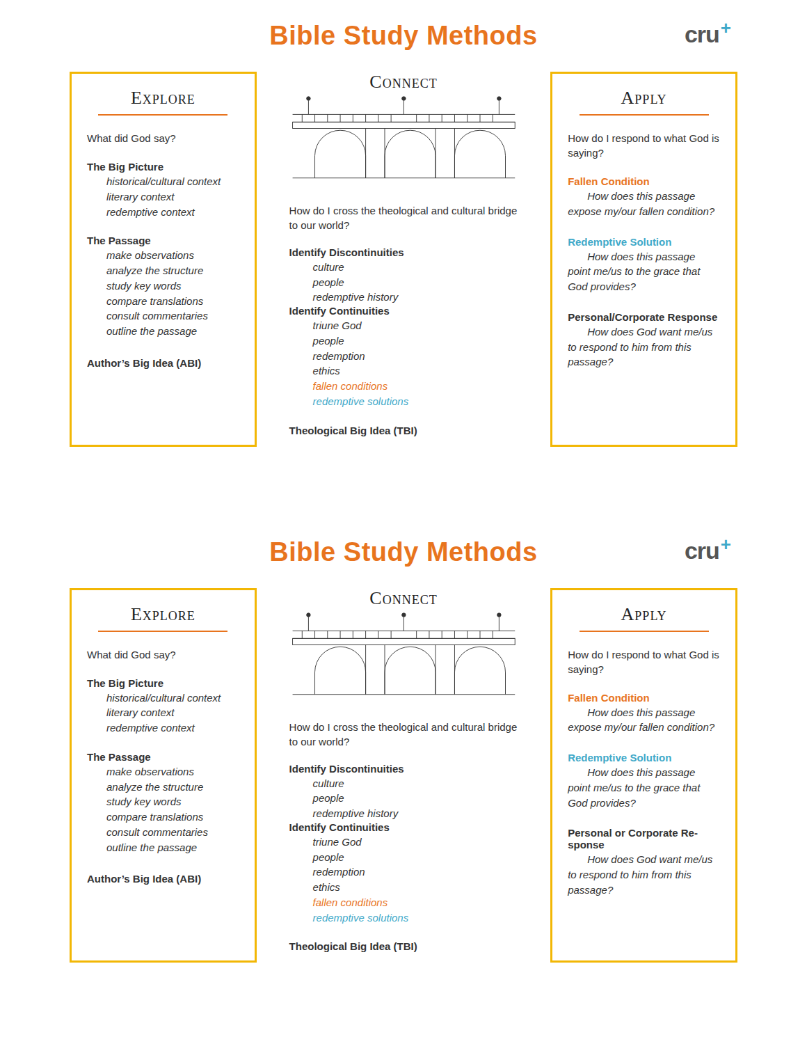Bible Study Methods
cru+
Explore
What did God say?
The Big Picture
historical/cultural context
literary context
redemptive context
The Passage
make observations
analyze the structure
study key words
compare translations
consult commentaries
outline the passage
Author’s Big Idea (ABI)
Connect
How do I cross the theological and cultural bridge to our world?
Identify Discontinuities
culture
people
redemptive history
Identify Continuities
triune God
people
redemption
ethics
fallen conditions
redemptive solutions
Theological Big Idea (TBI)
Apply
How do I respond to what God is saying?
Fallen Condition
How does this passage expose my/our fallen condition?
Redemptive Solution
How does this passage point me/us to the grace that God provides?
Personal/Corporate Response
How does God want me/us to respond to him from this passage?
Bible Study Methods
cru+
Explore
What did God say?
The Big Picture
historical/cultural context
literary context
redemptive context
The Passage
make observations
analyze the structure
study key words
compare translations
consult commentaries
outline the passage
Author’s Big Idea (ABI)
Connect
How do I cross the theological and cultural bridge to our world?
Identify Discontinuities
culture
people
redemptive history
Identify Continuities
triune God
people
redemption
ethics
fallen conditions
redemptive solutions
Theological Big Idea (TBI)
Apply
How do I respond to what God is saying?
Fallen Condition
How does this passage expose my/our fallen condition?
Redemptive Solution
How does this passage point me/us to the grace that God provides?
Personal or Corporate Re-
sponse
How does God want me/us to respond to him from this passage?